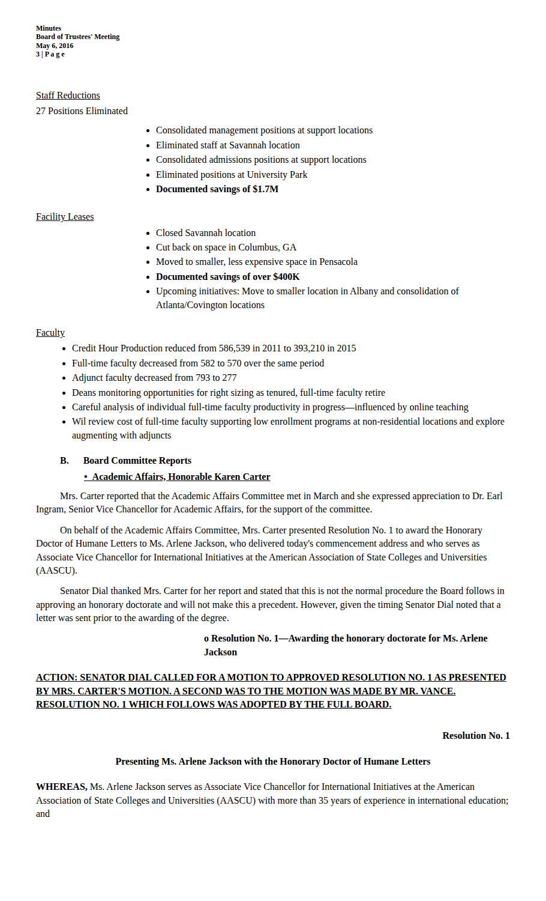Minutes
Board of Trustees' Meeting
May 6, 2016
3 | P a g e
Staff Reductions
27 Positions Eliminated
Consolidated management positions at support locations
Eliminated staff at Savannah location
Consolidated admissions positions at support locations
Eliminated positions at University Park
Documented savings of $1.7M
Facility Leases
Closed Savannah location
Cut back on space in Columbus, GA
Moved to smaller, less expensive space in Pensacola
Documented savings of over $400K
Upcoming initiatives: Move to smaller location in Albany and consolidation of Atlanta/Covington locations
Faculty
Credit Hour Production reduced from 586,539 in 2011 to 393,210 in 2015
Full-time faculty decreased from 582 to 570 over the same period
Adjunct faculty decreased from 793 to 277
Deans monitoring opportunities for right sizing as tenured, full-time faculty retire
Careful analysis of individual full-time faculty productivity in progress—influenced by online teaching
Wil review cost of full-time faculty supporting low enrollment programs at non-residential locations and explore augmenting with adjuncts
B. Board Committee Reports
• Academic Affairs, Honorable Karen Carter
Mrs. Carter reported that the Academic Affairs Committee met in March and she expressed appreciation to Dr. Earl Ingram, Senior Vice Chancellor for Academic Affairs, for the support of the committee.
On behalf of the Academic Affairs Committee, Mrs. Carter presented Resolution No. 1 to award the Honorary Doctor of Humane Letters to Ms. Arlene Jackson, who delivered today's commencement address and who serves as Associate Vice Chancellor for International Initiatives at the American Association of State Colleges and Universities (AASCU).
Senator Dial thanked Mrs. Carter for her report and stated that this is not the normal procedure the Board follows in approving an honorary doctorate and will not make this a precedent. However, given the timing Senator Dial noted that a letter was sent prior to the awarding of the degree.
o Resolution No. 1—Awarding the honorary doctorate for Ms. Arlene Jackson
ACTION: SENATOR DIAL CALLED FOR A MOTION TO APPROVED RESOLUTION NO. 1 AS PRESENTED BY MRS. CARTER'S MOTION. A SECOND WAS TO THE MOTION WAS MADE BY MR. VANCE. RESOLUTION NO. 1 WHICH FOLLOWS WAS ADOPTED BY THE FULL BOARD.
Resolution No. 1
Presenting Ms. Arlene Jackson with the Honorary Doctor of Humane Letters
WHEREAS, Ms. Arlene Jackson serves as Associate Vice Chancellor for International Initiatives at the American Association of State Colleges and Universities (AASCU) with more than 35 years of experience in international education; and